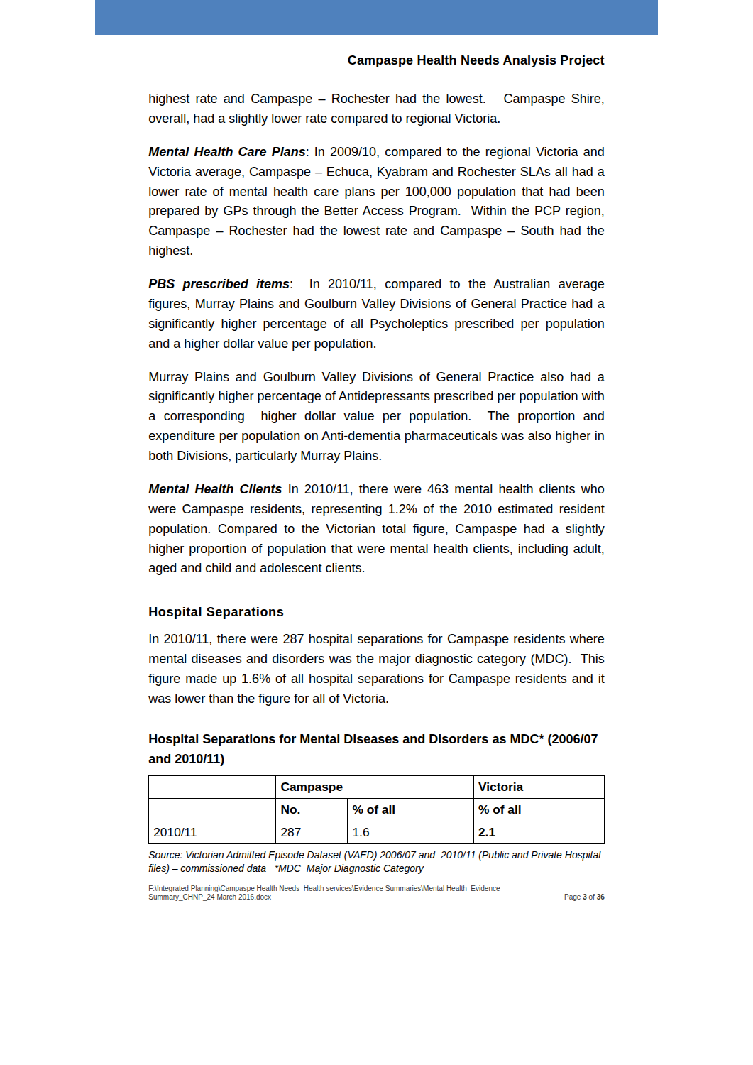Campaspe Health Needs Analysis Project
highest rate and Campaspe – Rochester had the lowest. Campaspe Shire, overall, had a slightly lower rate compared to regional Victoria.
Mental Health Care Plans: In 2009/10, compared to the regional Victoria and Victoria average, Campaspe – Echuca, Kyabram and Rochester SLAs all had a lower rate of mental health care plans per 100,000 population that had been prepared by GPs through the Better Access Program. Within the PCP region, Campaspe – Rochester had the lowest rate and Campaspe – South had the highest.
PBS prescribed items: In 2010/11, compared to the Australian average figures, Murray Plains and Goulburn Valley Divisions of General Practice had a significantly higher percentage of all Psycholeptics prescribed per population and a higher dollar value per population.
Murray Plains and Goulburn Valley Divisions of General Practice also had a significantly higher percentage of Antidepressants prescribed per population with a corresponding higher dollar value per population. The proportion and expenditure per population on Anti-dementia pharmaceuticals was also higher in both Divisions, particularly Murray Plains.
Mental Health Clients In 2010/11, there were 463 mental health clients who were Campaspe residents, representing 1.2% of the 2010 estimated resident population. Compared to the Victorian total figure, Campaspe had a slightly higher proportion of population that were mental health clients, including adult, aged and child and adolescent clients.
Hospital Separations
In 2010/11, there were 287 hospital separations for Campaspe residents where mental diseases and disorders was the major diagnostic category (MDC). This figure made up 1.6% of all hospital separations for Campaspe residents and it was lower than the figure for all of Victoria.
Hospital Separations for Mental Diseases and Disorders as MDC* (2006/07 and 2010/11)
| | Campaspe | Victoria |
| | No. | % of all | % of all |
| 2010/11 | 287 | 1.6 | 2.1 |
Source: Victorian Admitted Episode Dataset (VAED) 2006/07 and 2010/11 (Public and Private Hospital files) – commissioned data *MDC Major Diagnostic Category
F:\Integrated Planning\Campaspe Health Needs_Health services\Evidence Summaries\Mental Health_Evidence Summary_CHNP_24 March 2016.docx
Page 3 of 36